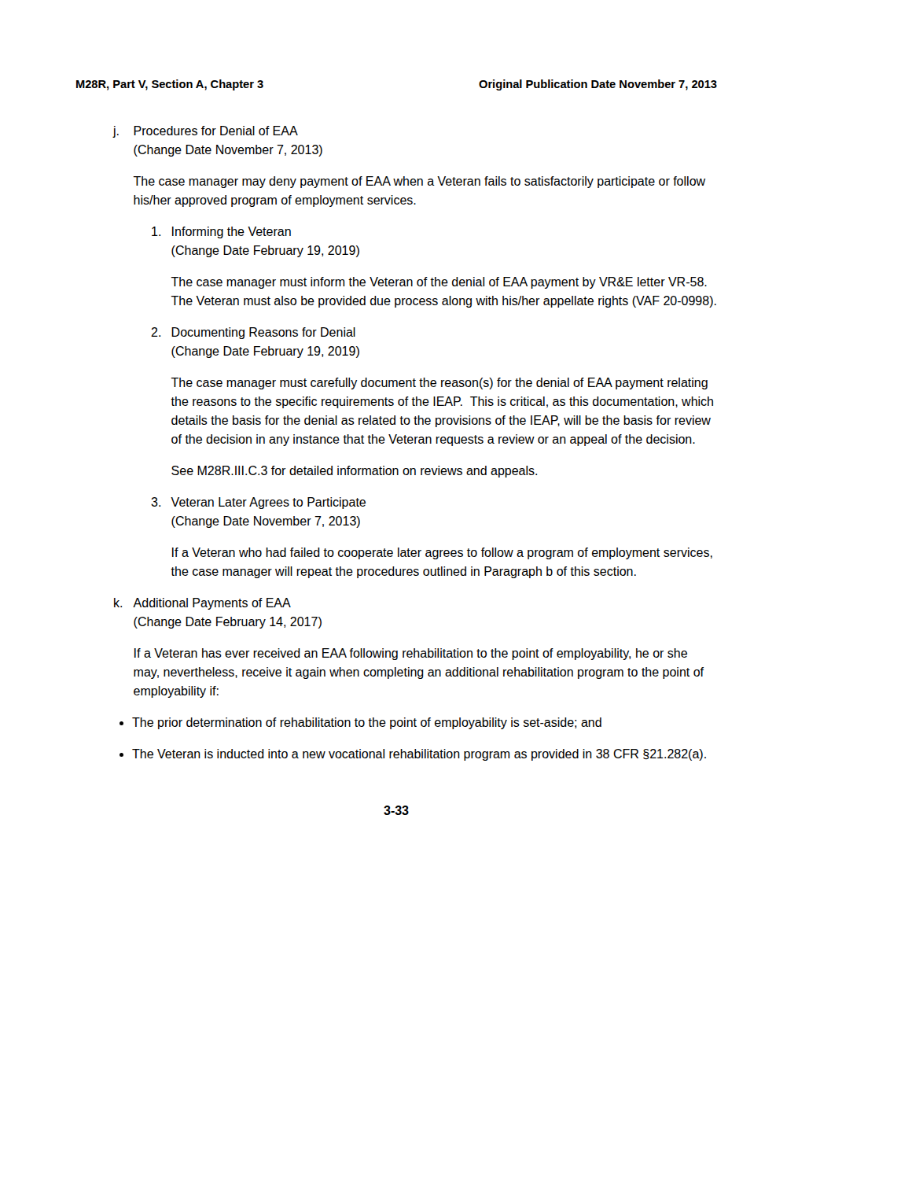M28R, Part V, Section A, Chapter 3
Original Publication Date November 7, 2013
j. Procedures for Denial of EAA
(Change Date November 7, 2013)
The case manager may deny payment of EAA when a Veteran fails to satisfactorily participate or follow his/her approved program of employment services.
1. Informing the Veteran
(Change Date February 19, 2019)
The case manager must inform the Veteran of the denial of EAA payment by VR&E letter VR-58. The Veteran must also be provided due process along with his/her appellate rights (VAF 20-0998).
2. Documenting Reasons for Denial
(Change Date February 19, 2019)
The case manager must carefully document the reason(s) for the denial of EAA payment relating the reasons to the specific requirements of the IEAP. This is critical, as this documentation, which details the basis for the denial as related to the provisions of the IEAP, will be the basis for review of the decision in any instance that the Veteran requests a review or an appeal of the decision.
See M28R.III.C.3 for detailed information on reviews and appeals.
3. Veteran Later Agrees to Participate
(Change Date November 7, 2013)
If a Veteran who had failed to cooperate later agrees to follow a program of employment services, the case manager will repeat the procedures outlined in Paragraph b of this section.
k. Additional Payments of EAA
(Change Date February 14, 2017)
If a Veteran has ever received an EAA following rehabilitation to the point of employability, he or she may, nevertheless, receive it again when completing an additional rehabilitation program to the point of employability if:
The prior determination of rehabilitation to the point of employability is set-aside; and
The Veteran is inducted into a new vocational rehabilitation program as provided in 38 CFR §21.282(a).
3-33